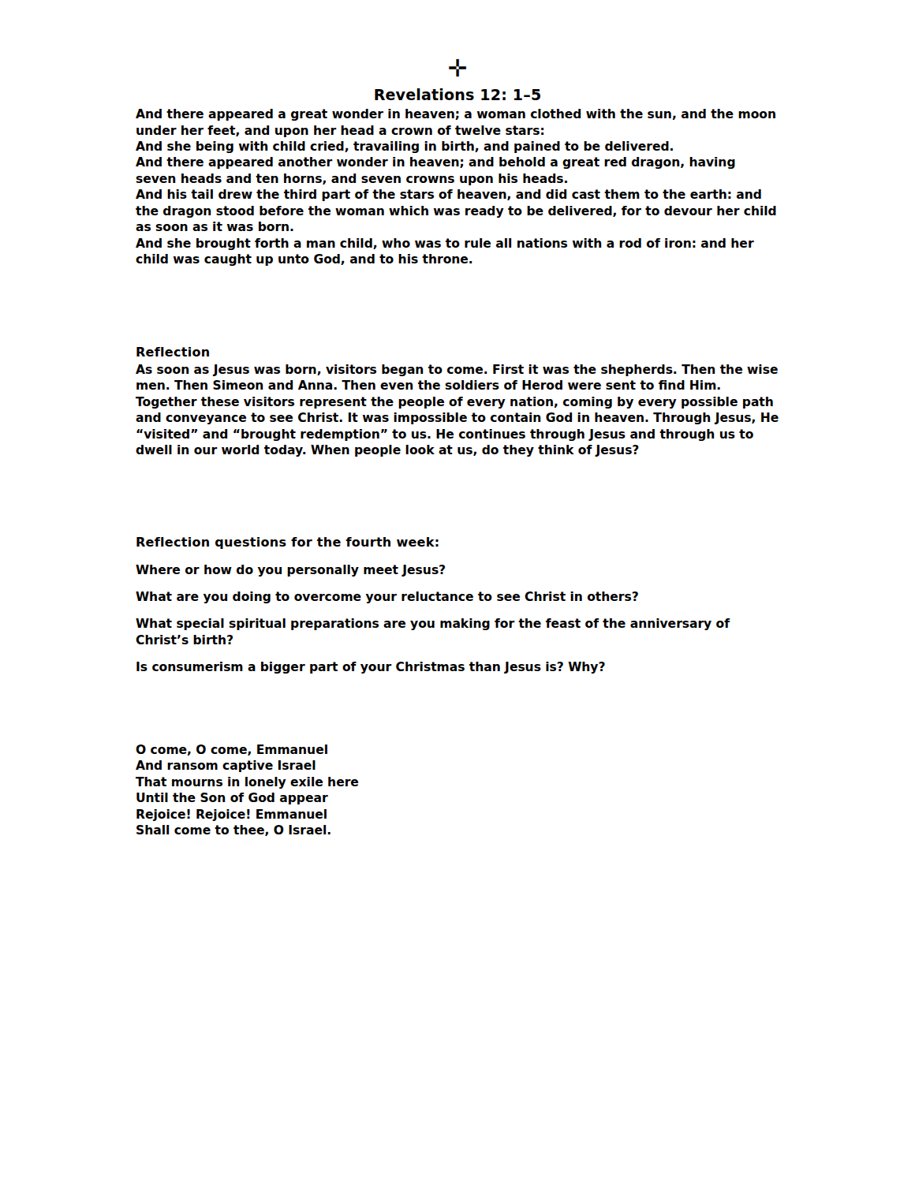✛
Revelations 12: 1–5
And there appeared a great wonder in heaven; a woman clothed with the sun, and the moon under her feet, and upon her head a crown of twelve stars:
And she being with child cried, travailing in birth, and pained to be delivered.
And there appeared another wonder in heaven; and behold a great red dragon, having seven heads and ten horns, and seven crowns upon his heads.
And his tail drew the third part of the stars of heaven, and did cast them to the earth: and the dragon stood before the woman which was ready to be delivered, for to devour her child as soon as it was born.
And she brought forth a man child, who was to rule all nations with a rod of iron: and her child was caught up unto God, and to his throne.
Reflection
As soon as Jesus was born, visitors began to come. First it was the shepherds. Then the wise men. Then Simeon and Anna. Then even the soldiers of Herod were sent to find Him. Together these visitors represent the people of every nation, coming by every possible path and conveyance to see Christ. It was impossible to contain God in heaven. Through Jesus, He “visited” and “brought redemption” to us. He continues through Jesus and through us to dwell in our world today. When people look at us, do they think of Jesus?
Reflection questions for the fourth week:
Where or how do you personally meet Jesus?
What are you doing to overcome your reluctance to see Christ in others?
What special spiritual preparations are you making for the feast of the anniversary of Christ’s birth?
Is consumerism a bigger part of your Christmas than Jesus is? Why?
O come, O come, Emmanuel
And ransom captive Israel
That mourns in lonely exile here
Until the Son of God appear
Rejoice! Rejoice! Emmanuel
Shall come to thee, O Israel.